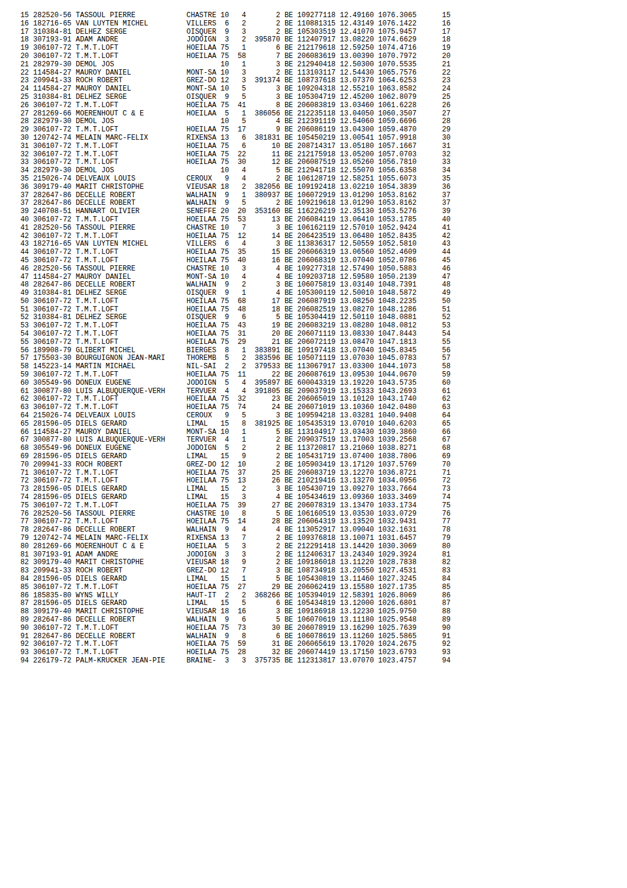15 282520-56 TASSOUL PIERRE            CHASTRE 10   4       2 BE 109277118 12.49160 1076.3065      15
  16 182716-65 VAN LUYTEN MICHEL         VILLERS  6   2       2 BE 110881315 12.43149 1076.1422      16
  17 310384-81 DELHEZ SERGE              OISQUER  9   3       2 BE 105303519 12.41070 1075.9457      17
  18 307193-91 ADAM ANDRE                JODOIGN  3   2  395870 BE 112407917 13.08220 1074.6629      18
  19 306107-72 T.M.T.LOFT                HOEILAA 75   1       6 BE 212179618 12.59250 1074.4716      19
  20 306107-72 T.M.T.LOFT                HOEILAA 75  58       7 BE 206083619 13.00390 1070.7972      20
  21 282979-30 DEMOL JOS                         10   1       3 BE 212940418 12.50300 1070.5535      21
  22 114584-27 MAUROY DANIEL             MONT-SA 10   3       2 BE 113103117 12.54430 1065.7576      22
  23 209941-33 ROCH ROBERT               GREZ-DO 12   3  391374 BE 108737618 13.07370 1064.6253      23
  24 114584-27 MAUROY DANIEL             MONT-SA 10   5       3 BE 109204318 12.55210 1063.8582      24
  25 310384-81 DELHEZ SERGE              OISQUER  9   5       3 BE 105304719 12.45200 1062.8079      25
  26 306107-72 T.M.T.LOFT                HOEILAA 75  41       8 BE 206083819 13.03460 1061.6228      26
  27 281269-66 MOERENHOUT C & E          HOEILAA  5   1  386056 BE 212235118 13.04050 1060.3507      27
  28 282979-30 DEMOL JOS                         10   5       4 BE 212391119 12.54060 1059.6696      28
  29 306107-72 T.M.T.LOFT                HOEILAA 75  17       9 BE 206086119 13.04300 1059.4870      29
  30 120742-74 MELAIN MARC-FELIX         RIXENSA 13   6  381831 BE 105450219 13.00541 1057.9918      30
  31 306107-72 T.M.T.LOFT                HOEILAA 75   6      10 BE 208714317 13.05180 1057.1667      31
  32 306107-72 T.M.T.LOFT                HOEILAA 75  22      11 BE 212175918 13.05200 1057.0703      32
  33 306107-72 T.M.T.LOFT                HOEILAA 75  30      12 BE 206087519 13.05260 1056.7810      33
  34 282979-30 DEMOL JOS                         10   4       5 BE 212941718 12.55070 1056.6358      34
  35 215026-74 DELVEAUX LOUIS            CEROUX   9   4       2 BE 106128719 12.58251 1055.6073      35
  36 309179-40 MARIT CHRISTOPHE          VIEUSAR 18   2  382056 BE 109192418 13.02210 1054.3839      36
  37 282647-86 DECELLE ROBERT            WALHAIN  9   1  380937 BE 106072919 13.01290 1053.8162      37
  37 282647-86 DECELLE ROBERT            WALHAIN  9   5       2 BE 109219618 13.01290 1053.8162      37
  39 240708-51 HANNART OLIVIER           SENEFFE 20  20  353160 BE 116226219 12.35130 1053.5276      39
  40 306107-72 T.M.T.LOFT                HOEILAA 75  53      13 BE 206084119 13.06410 1053.1785      40
  41 282520-56 TASSOUL PIERRE            CHASTRE 10   7       3 BE 106162119 12.57010 1052.9424      41
  42 306107-72 T.M.T.LOFT                HOEILAA 75  12      14 BE 206423519 13.06480 1052.8435      42
  43 182716-65 VAN LUYTEN MICHEL         VILLERS  6   4       3 BE 113836317 12.50559 1052.5810      43
  44 306107-72 T.M.T.LOFT                HOEILAA 75  35      15 BE 206066319 13.06560 1052.4609      44
  45 306107-72 T.M.T.LOFT                HOEILAA 75  40      16 BE 206068319 13.07040 1052.0786      45
  46 282520-56 TASSOUL PIERRE            CHASTRE 10   3       4 BE 109277318 12.57490 1050.5883      46
  47 114584-27 MAUROY DANIEL             MONT-SA 10   4       4 BE 109203718 12.59580 1050.2139      47
  48 282647-86 DECELLE ROBERT            WALHAIN  9   2       3 BE 106075819 13.03140 1048.7391      48
  49 310384-81 DELHEZ SERGE              OISQUER  9   1       4 BE 105300119 12.50010 1048.5872      49
  50 306107-72 T.M.T.LOFT                HOEILAA 75  68      17 BE 206087919 13.08250 1048.2235      50
  51 306107-72 T.M.T.LOFT                HOEILAA 75  48      18 BE 206082519 13.08270 1048.1286      51
  52 310384-81 DELHEZ SERGE              OISQUER  9   6       5 BE 105304419 12.50110 1048.0881      52
  53 306107-72 T.M.T.LOFT                HOEILAA 75  43      19 BE 206083219 13.08280 1048.0812      53
  54 306107-72 T.M.T.LOFT                HOEILAA 75  31      20 BE 206071119 13.08330 1047.8443      54
  55 306107-72 T.M.T.LOFT                HOEILAA 75  29      21 BE 206072119 13.08470 1047.1813      55
  56 189908-79 GLIBERT MICHEL            BIERGES  8   1  383891 BE 109197418 13.07040 1045.8345      56
  57 175503-30 BOURGUIGNON JEAN-MARI     THOREMB  5   2  383596 BE 105071119 13.07030 1045.0783      57
  58 145223-14 MARTIN MICHAEL            NIL-SAI  2   2  379533 BE 113067917 13.03300 1044.1073      58
  59 306107-72 T.M.T.LOFT                HOEILAA 75  11      22 BE 206087619 13.09530 1044.0670      59
  60 305549-96 DONEUX EUGENE             JODOIGN  5   4  395897 BE 600043319 13.19220 1043.5735      60
  61 300877-80 LUIS ALBUQUERQUE-VERH     TERVUER  4   4  391805 BE 209037919 13.15333 1043.2693      61
  62 306107-72 T.M.T.LOFT                HOEILAA 75  32      23 BE 206065019 13.10120 1043.1740      62
  63 306107-72 T.M.T.LOFT                HOEILAA 75  74      24 BE 206071019 13.10360 1042.0480      63
  64 215026-74 DELVEAUX LOUIS            CEROUX   9   5       3 BE 109594218 13.03281 1040.9408      64
  65 281596-05 DIELS GERARD              LIMAL   15   8  381925 BE 105435319 13.07010 1040.6203      65
  66 114584-27 MAUROY DANIEL             MONT-SA 10   1       5 BE 113104917 13.03430 1039.3860      66
  67 300877-80 LUIS ALBUQUERQUE-VERH     TERVUER  4   1       2 BE 209037519 13.17003 1039.2568      67
  68 305549-96 DONEUX EUGENE             JODOIGN  5   2       2 BE 113720817 13.21060 1038.8271      68
  69 281596-05 DIELS GERARD              LIMAL   15   9       2 BE 105431719 13.07400 1038.7806      69
  70 209941-33 ROCH ROBERT               GREZ-DO 12  10       2 BE 105903419 13.17120 1037.5769      70
  71 306107-72 T.M.T.LOFT                HOEILAA 75  37      25 BE 206083719 13.12270 1036.8721      71
  72 306107-72 T.M.T.LOFT                HOEILAA 75  13      26 BE 210219416 13.13270 1034.0956      72
  73 281596-05 DIELS GERARD              LIMAL   15   2       3 BE 105430719 13.09270 1033.7664      73
  74 281596-05 DIELS GERARD              LIMAL   15   3       4 BE 105434619 13.09360 1033.3469      74
  75 306107-72 T.M.T.LOFT                HOEILAA 75  39      27 BE 206078319 13.13470 1033.1734      75
  76 282520-56 TASSOUL PIERRE            CHASTRE 10   8       5 BE 106160519 13.03530 1033.0729      76
  77 306107-72 T.M.T.LOFT                HOEILAA 75  14      28 BE 206064319 13.13520 1032.9431      77
  78 282647-86 DECELLE ROBERT            WALHAIN  9   4       4 BE 113052917 13.09040 1032.1631      78
  79 120742-74 MELAIN MARC-FELIX         RIXENSA 13   7       2 BE 109376818 13.10071 1031.6457      79
  80 281269-66 MOERENHOUT C & E          HOEILAA  5   3       2 BE 212291418 13.14420 1030.3069      80
  81 307193-91 ADAM ANDRE                JODOIGN  3   3       2 BE 112406317 13.24340 1029.3924      81
  82 309179-40 MARIT CHRISTOPHE          VIEUSAR 18   9       2 BE 109186018 13.11220 1028.7838      82
  83 209941-33 ROCH ROBERT               GREZ-DO 12   7       3 BE 108734918 13.20550 1027.4531      83
  84 281596-05 DIELS GERARD              LIMAL   15   1       5 BE 105430819 13.11460 1027.3245      84
  85 306107-72 T.M.T.LOFT                HOEILAA 75  27      29 BE 206062419 13.15580 1027.1735      85
  86 185835-80 WYNS WILLY                HAUT-IT  2   2  368266 BE 105394019 12.58391 1026.8069      86
  87 281596-05 DIELS GERARD              LIMAL   15   5       6 BE 105434819 13.12000 1026.6801      87
  88 309179-40 MARIT CHRISTOPHE          VIEUSAR 18  16       3 BE 109186918 13.12230 1025.9750      88
  89 282647-86 DECELLE ROBERT            WALHAIN  9   6       5 BE 106070619 13.11180 1025.9548      89
  90 306107-72 T.M.T.LOFT                HOEILAA 75  73      30 BE 206078919 13.16290 1025.7639      90
  91 282647-86 DECELLE ROBERT            WALHAIN  9   8       6 BE 106078619 13.11260 1025.5865      91
  92 306107-72 T.M.T.LOFT                HOEILAA 75  59      31 BE 206065619 13.17020 1024.2675      92
  93 306107-72 T.M.T.LOFT                HOEILAA 75  28      32 BE 206074419 13.17150 1023.6793      93
  94 226179-72 PALM-KRUCKER JEAN-PIE     BRAINE-  3   3  375735 BE 112313817 13.07070 1023.4757      94